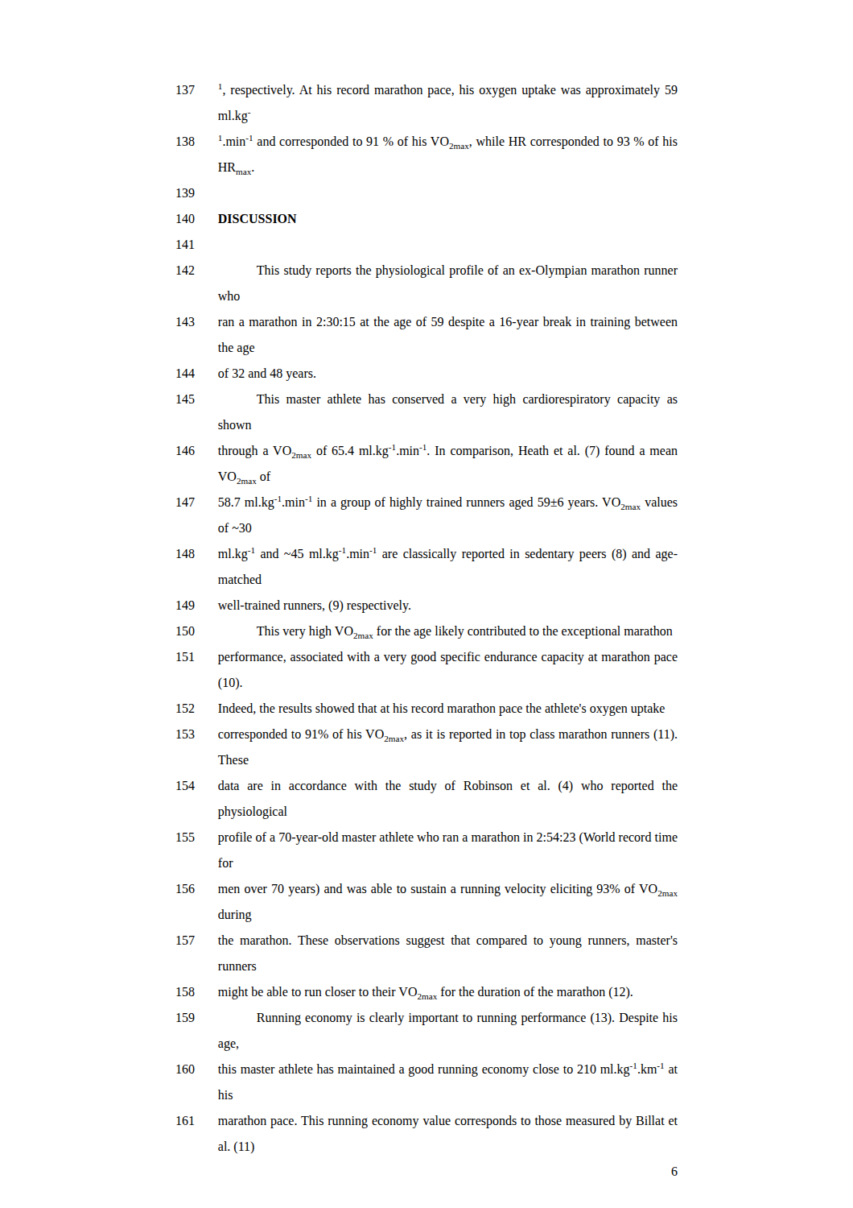| 137 | 1 , respectively. At his record marathon pace, his oxygen uptake was approximately 59 ml.kg - |
| 138 | 1 .min -1 and corresponded to 91 % of his VO 2max , while HR corresponded to 93 % of his HR max . |
| 139 | |
| 140 | DISCUSSION |
| 141 | |
| 142 | This study reports the physiological profile of an ex-Olympian marathon runner who |
| 143 | ran a marathon in 2:30:15 at the age of 59 despite a 16-year break in training between the age |
| 144 | of 32 and 48 years. |
| 145 | This master athlete has conserved a very high cardiorespiratory capacity as shown |
| 146 | through a VO 2max of 65.4 ml.kg -1 .min -1 . In comparison, Heath et al. (7) found a mean VO 2max of |
| 147 | 58.7 ml.kg -1 .min -1 in a group of highly trained runners aged 59±6 years. VO 2max values of ~30 |
| 148 | ml.kg -1 and ~45 ml.kg -1 .min -1 are classically reported in sedentary peers (8) and age-matched |
| 149 | well-trained runners, (9) respectively. |
| 150 | This very high VO 2max for the age likely contributed to the exceptional marathon |
| 151 | performance, associated with a very good specific endurance capacity at marathon pace (10). |
| 152 | Indeed, the results showed that at his record marathon pace the athlete's oxygen uptake |
| 153 | corresponded to 91% of his VO 2max , as it is reported in top class marathon runners (11). These |
| 154 | data are in accordance with the study of Robinson et al. (4) who reported the physiological |
| 155 | profile of a 70-year-old master athlete who ran a marathon in 2:54:23 (World record time for |
| 156 | men over 70 years) and was able to sustain a running velocity eliciting 93% of VO 2max during |
| 157 | the marathon. These observations suggest that compared to young runners, master's runners |
| 158 | might be able to run closer to their VO 2max for the duration of the marathon (12). |
| 159 | Running economy is clearly important to running performance (13). Despite his age, |
| 160 | this master athlete has maintained a good running economy close to 210 ml.kg -1 .km -1 at his |
| 161 | marathon pace. This running economy value corresponds to those measured by Billat et al. (11) |
6